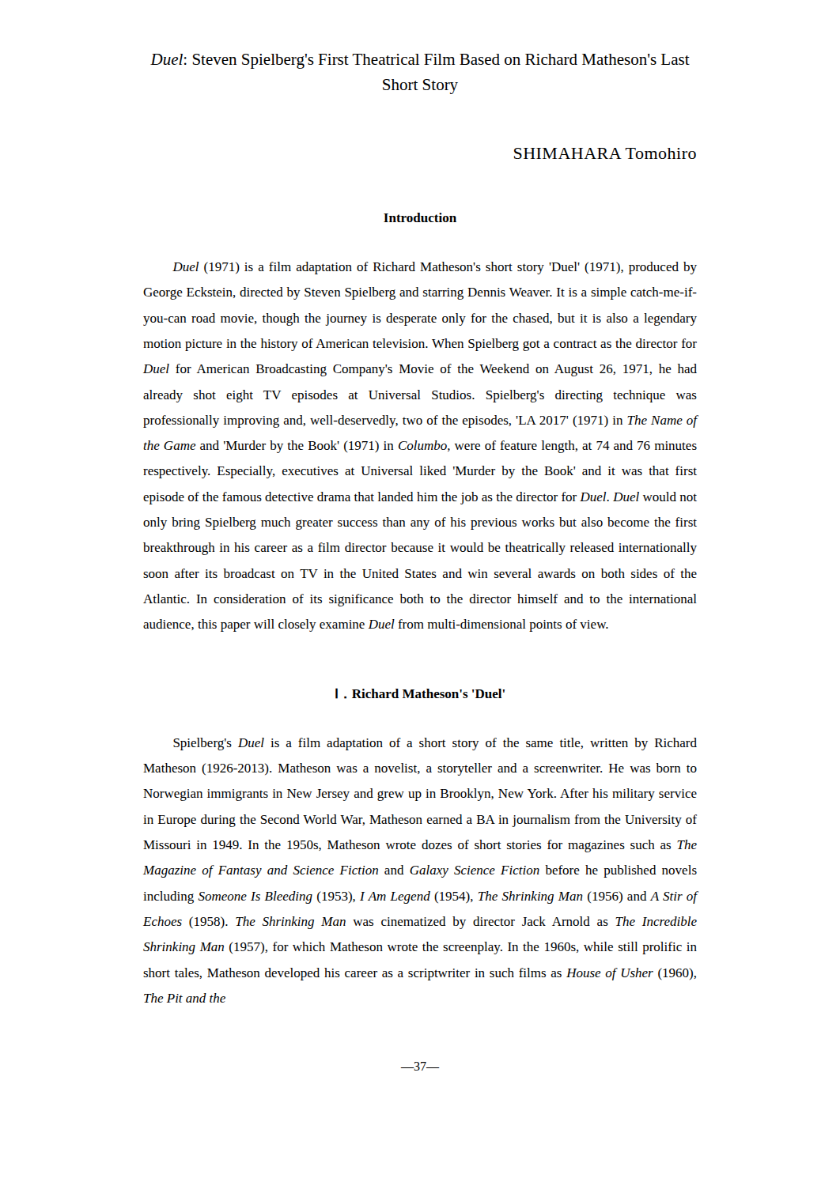Duel: Steven Spielberg's First Theatrical Film Based on Richard Matheson's Last Short Story
SHIMAHARA Tomohiro
Introduction
Duel (1971) is a film adaptation of Richard Matheson's short story 'Duel' (1971), produced by George Eckstein, directed by Steven Spielberg and starring Dennis Weaver. It is a simple catch-me-if-you-can road movie, though the journey is desperate only for the chased, but it is also a legendary motion picture in the history of American television. When Spielberg got a contract as the director for Duel for American Broadcasting Company's Movie of the Weekend on August 26, 1971, he had already shot eight TV episodes at Universal Studios. Spielberg's directing technique was professionally improving and, well-deservedly, two of the episodes, 'LA 2017' (1971) in The Name of the Game and 'Murder by the Book' (1971) in Columbo, were of feature length, at 74 and 76 minutes respectively. Especially, executives at Universal liked 'Murder by the Book' and it was that first episode of the famous detective drama that landed him the job as the director for Duel. Duel would not only bring Spielberg much greater success than any of his previous works but also become the first breakthrough in his career as a film director because it would be theatrically released internationally soon after its broadcast on TV in the United States and win several awards on both sides of the Atlantic. In consideration of its significance both to the director himself and to the international audience, this paper will closely examine Duel from multi-dimensional points of view.
Ⅰ．Richard Matheson's 'Duel'
Spielberg's Duel is a film adaptation of a short story of the same title, written by Richard Matheson (1926-2013). Matheson was a novelist, a storyteller and a screenwriter. He was born to Norwegian immigrants in New Jersey and grew up in Brooklyn, New York. After his military service in Europe during the Second World War, Matheson earned a BA in journalism from the University of Missouri in 1949. In the 1950s, Matheson wrote dozes of short stories for magazines such as The Magazine of Fantasy and Science Fiction and Galaxy Science Fiction before he published novels including Someone Is Bleeding (1953), I Am Legend (1954), The Shrinking Man (1956) and A Stir of Echoes (1958). The Shrinking Man was cinematized by director Jack Arnold as The Incredible Shrinking Man (1957), for which Matheson wrote the screenplay. In the 1960s, while still prolific in short tales, Matheson developed his career as a scriptwriter in such films as House of Usher (1960), The Pit and the
—37—